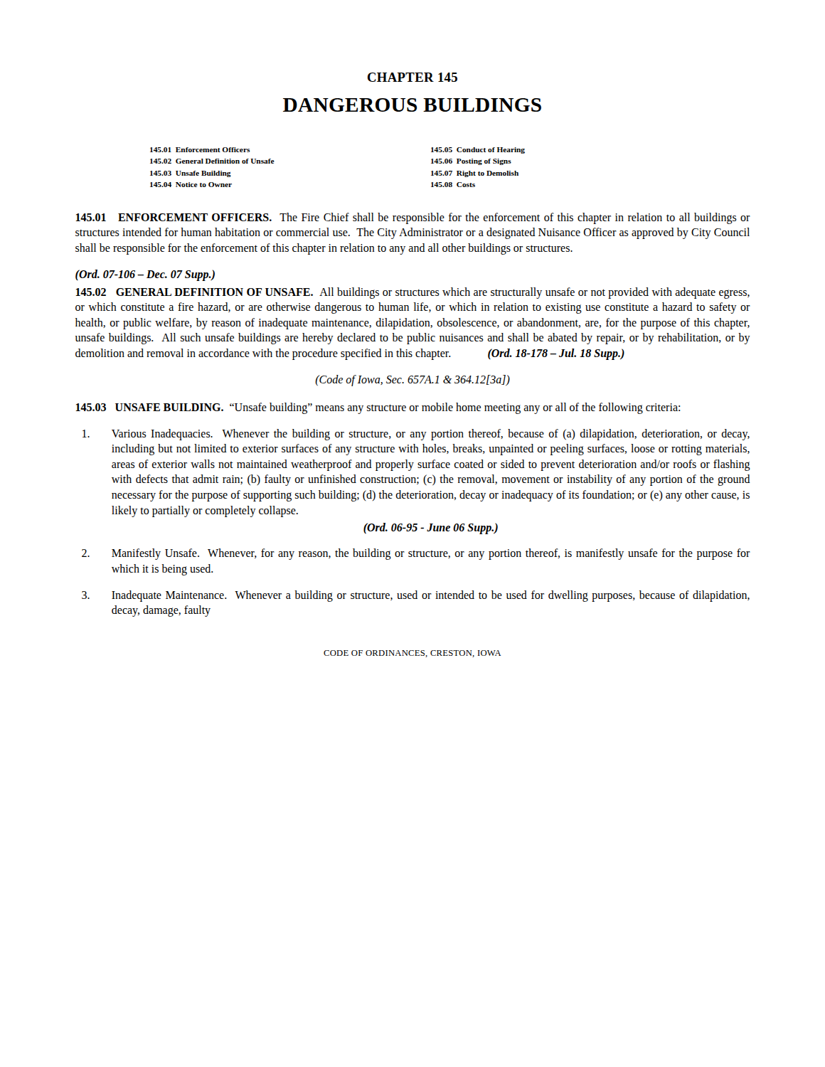CHAPTER 145
DANGEROUS BUILDINGS
| 145.01 Enforcement Officers | 145.05 Conduct of Hearing |
| 145.02 General Definition of Unsafe | 145.06 Posting of Signs |
| 145.03 Unsafe Building | 145.07 Right to Demolish |
| 145.04 Notice to Owner | 145.08 Costs |
145.01 ENFORCEMENT OFFICERS. The Fire Chief shall be responsible for the enforcement of this chapter in relation to all buildings or structures intended for human habitation or commercial use. The City Administrator or a designated Nuisance Officer as approved by City Council shall be responsible for the enforcement of this chapter in relation to any and all other buildings or structures.
(Ord. 07-106 – Dec. 07 Supp.)
145.02 GENERAL DEFINITION OF UNSAFE. All buildings or structures which are structurally unsafe or not provided with adequate egress, or which constitute a fire hazard, or are otherwise dangerous to human life, or which in relation to existing use constitute a hazard to safety or health, or public welfare, by reason of inadequate maintenance, dilapidation, obsolescence, or abandonment, are, for the purpose of this chapter, unsafe buildings. All such unsafe buildings are hereby declared to be public nuisances and shall be abated by repair, or by rehabilitation, or by demolition and removal in accordance with the procedure specified in this chapter. (Ord. 18-178 – Jul. 18 Supp.)
(Code of Iowa, Sec. 657A.1 & 364.12[3a])
145.03 UNSAFE BUILDING. “Unsafe building” means any structure or mobile home meeting any or all of the following criteria:
1. Various Inadequacies. Whenever the building or structure, or any portion thereof, because of (a) dilapidation, deterioration, or decay, including but not limited to exterior surfaces of any structure with holes, breaks, unpainted or peeling surfaces, loose or rotting materials, areas of exterior walls not maintained weatherproof and properly surface coated or sided to prevent deterioration and/or roofs or flashing with defects that admit rain; (b) faulty or unfinished construction; (c) the removal, movement or instability of any portion of the ground necessary for the purpose of supporting such building; (d) the deterioration, decay or inadequacy of its foundation; or (e) any other cause, is likely to partially or completely collapse. (Ord. 06-95 - June 06 Supp.)
2. Manifestly Unsafe. Whenever, for any reason, the building or structure, or any portion thereof, is manifestly unsafe for the purpose for which it is being used.
3. Inadequate Maintenance. Whenever a building or structure, used or intended to be used for dwelling purposes, because of dilapidation, decay, damage, faulty
CODE OF ORDINANCES, CRESTON, IOWA